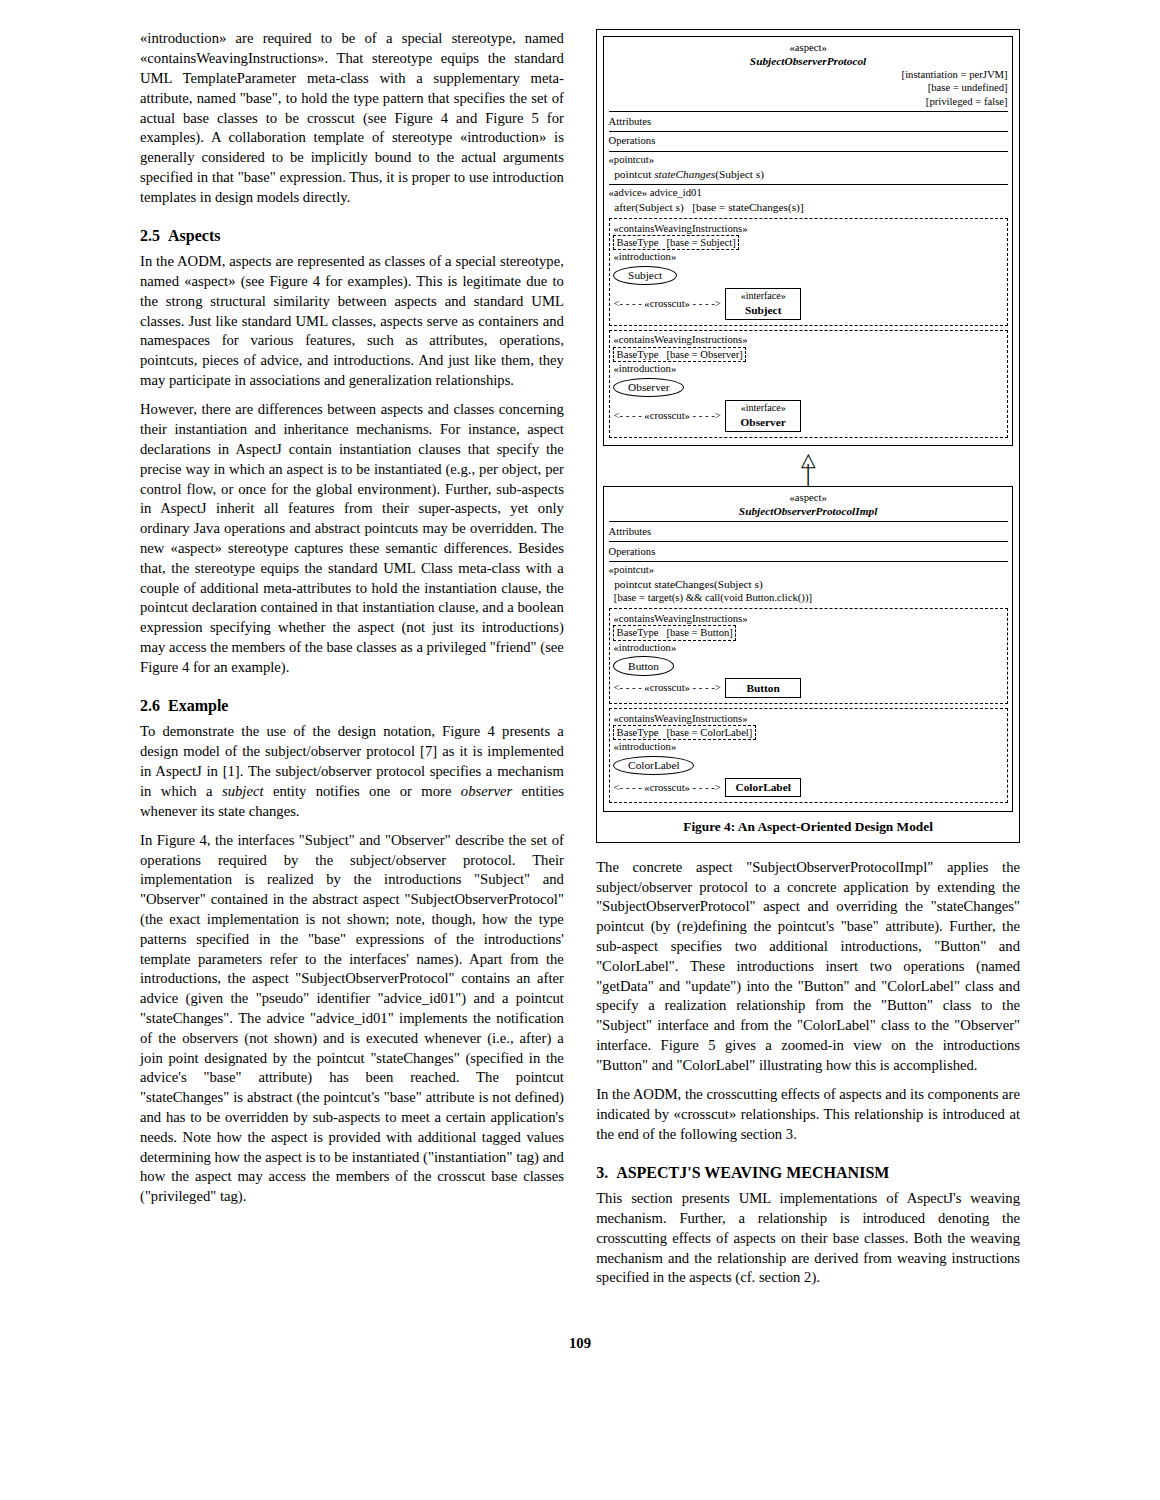«introduction» are required to be of a special stereotype, named «containsWeavingInstructions». That stereotype equips the standard UML TemplateParameter meta-class with a supplementary meta-attribute, named "base", to hold the type pattern that specifies the set of actual base classes to be crosscut (see Figure 4 and Figure 5 for examples). A collaboration template of stereotype «introduction» is generally considered to be implicitly bound to the actual arguments specified in that "base" expression. Thus, it is proper to use introduction templates in design models directly.
2.5 Aspects
In the AODM, aspects are represented as classes of a special stereotype, named «aspect» (see Figure 4 for examples). This is legitimate due to the strong structural similarity between aspects and standard UML classes. Just like standard UML classes, aspects serve as containers and namespaces for various features, such as attributes, operations, pointcuts, pieces of advice, and introductions. And just like them, they may participate in associations and generalization relationships.
However, there are differences between aspects and classes concerning their instantiation and inheritance mechanisms. For instance, aspect declarations in AspectJ contain instantiation clauses that specify the precise way in which an aspect is to be instantiated (e.g., per object, per control flow, or once for the global environment). Further, sub-aspects in AspectJ inherit all features from their super-aspects, yet only ordinary Java operations and abstract pointcuts may be overridden. The new «aspect» stereotype captures these semantic differences. Besides that, the stereotype equips the standard UML Class meta-class with a couple of additional meta-attributes to hold the instantiation clause, the pointcut declaration contained in that instantiation clause, and a boolean expression specifying whether the aspect (not just its introductions) may access the members of the base classes as a privileged "friend" (see Figure 4 for an example).
2.6 Example
To demonstrate the use of the design notation, Figure 4 presents a design model of the subject/observer protocol [7] as it is implemented in AspectJ in [1]. The subject/observer protocol specifies a mechanism in which a subject entity notifies one or more observer entities whenever its state changes.
In Figure 4, the interfaces "Subject" and "Observer" describe the set of operations required by the subject/observer protocol. Their implementation is realized by the introductions "Subject" and "Observer" contained in the abstract aspect "SubjectObserverProtocol" (the exact implementation is not shown; note, though, how the type patterns specified in the "base" expressions of the introductions' template parameters refer to the interfaces' names). Apart from the introductions, the aspect "SubjectObserverProtocol" contains an after advice (given the "pseudo" identifier "advice_id01") and a pointcut "stateChanges". The advice "advice_id01" implements the notification of the observers (not shown) and is executed whenever (i.e., after) a join point designated by the pointcut "stateChanges" (specified in the advice's "base" attribute) has been reached. The pointcut "stateChanges" is abstract (the pointcut's "base" attribute is not defined) and has to be overridden by sub-aspects to meet a certain application's needs. Note how the aspect is provided with additional tagged values determining how the aspect is to be instantiated ("instantiation" tag) and how the aspect may access the members of the crosscut base classes ("privileged" tag).
«aspect»
SubjectObserverProtocol
[instantiation = perJVM]
[base = undefined]
[privileged = false]
Attributes
Operations
«pointcut»
pointcut stateChanges(Subject s)
«advice» advice_id01
after(Subject s) [base = stateChanges(s)]
«containsWeavingInstructions»
BaseType [base = Subject]
«introduction»
Subject
<- - - - «crosscut» - - - ->
«interface»Subject
«containsWeavingInstructions»
BaseType [base = Observer]
«introduction»
Observer
<- - - - «crosscut» - - - ->
«interface»Observer
△
│
«aspect»
SubjectObserverProtocolImpl
Attributes
Operations
«pointcut»
pointcut stateChanges(Subject s)
[base = target(s) && call(void Button.click())]
«containsWeavingInstructions»
BaseType [base = Button]
«introduction»
Button
<- - - - «crosscut» - - - ->
Button
«containsWeavingInstructions»
BaseType [base = ColorLabel]
«introduction»
ColorLabel
<- - - - «crosscut» - - - ->
ColorLabel
Figure 4: An Aspect-Oriented Design Model
The concrete aspect "SubjectObserverProtocolImpl" applies the subject/observer protocol to a concrete application by extending the "SubjectObserverProtocol" aspect and overriding the "stateChanges" pointcut (by (re)defining the pointcut's "base" attribute). Further, the sub-aspect specifies two additional introductions, "Button" and "ColorLabel". These introductions insert two operations (named "getData" and "update") into the "Button" and "ColorLabel" class and specify a realization relationship from the "Button" class to the "Subject" interface and from the "ColorLabel" class to the "Observer" interface. Figure 5 gives a zoomed-in view on the introductions "Button" and "ColorLabel" illustrating how this is accomplished.
In the AODM, the crosscutting effects of aspects and its components are indicated by «crosscut» relationships. This relationship is introduced at the end of the following section 3.
3. ASPECTJ'S WEAVING MECHANISM
This section presents UML implementations of AspectJ's weaving mechanism. Further, a relationship is introduced denoting the crosscutting effects of aspects on their base classes. Both the weaving mechanism and the relationship are derived from weaving instructions specified in the aspects (cf. section 2).
109